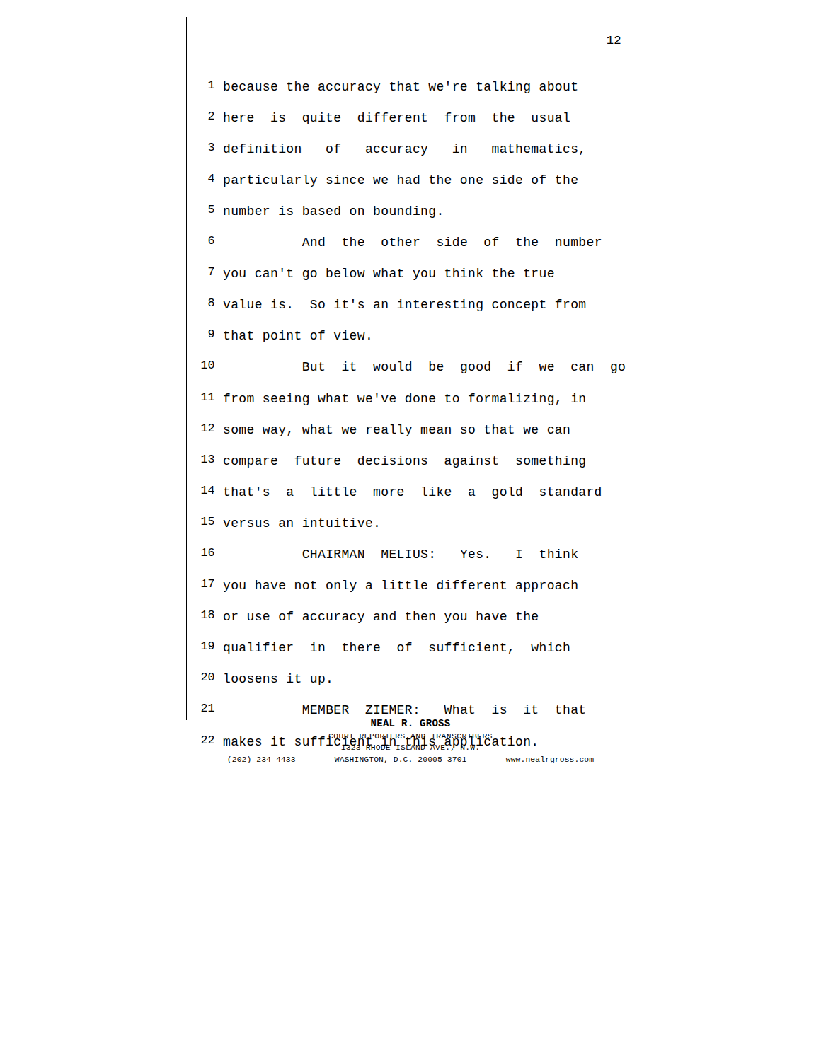12
| 1 | because the accuracy that we're talking about |
| 2 | here is quite different from the usual |
| 3 | definition of accuracy in mathematics, |
| 4 | particularly since we had the one side of the |
| 5 | number is based on bounding. |
| 6 | And the other side of the number |
| 7 | you can't go below what you think the true |
| 8 | value is. So it's an interesting concept from |
| 9 | that point of view. |
| 10 | But it would be good if we can go |
| 11 | from seeing what we've done to formalizing, in |
| 12 | some way, what we really mean so that we can |
| 13 | compare future decisions against something |
| 14 | that's a little more like a gold standard |
| 15 | versus an intuitive. |
| 16 | CHAIRMAN MELIUS: Yes. I think |
| 17 | you have not only a little different approach |
| 18 | or use of accuracy and then you have the |
| 19 | qualifier in there of sufficient, which |
| 20 | loosens it up. |
| 21 | MEMBER ZIEMER: What is it that |
| 22 | makes it sufficient in this application. |
NEAL R. GROSS
COURT REPORTERS AND TRANSCRIBERS
1323 RHODE ISLAND AVE., N.W.
(202) 234-4433 WASHINGTON, D.C. 20005-3701 www.nealrgross.com